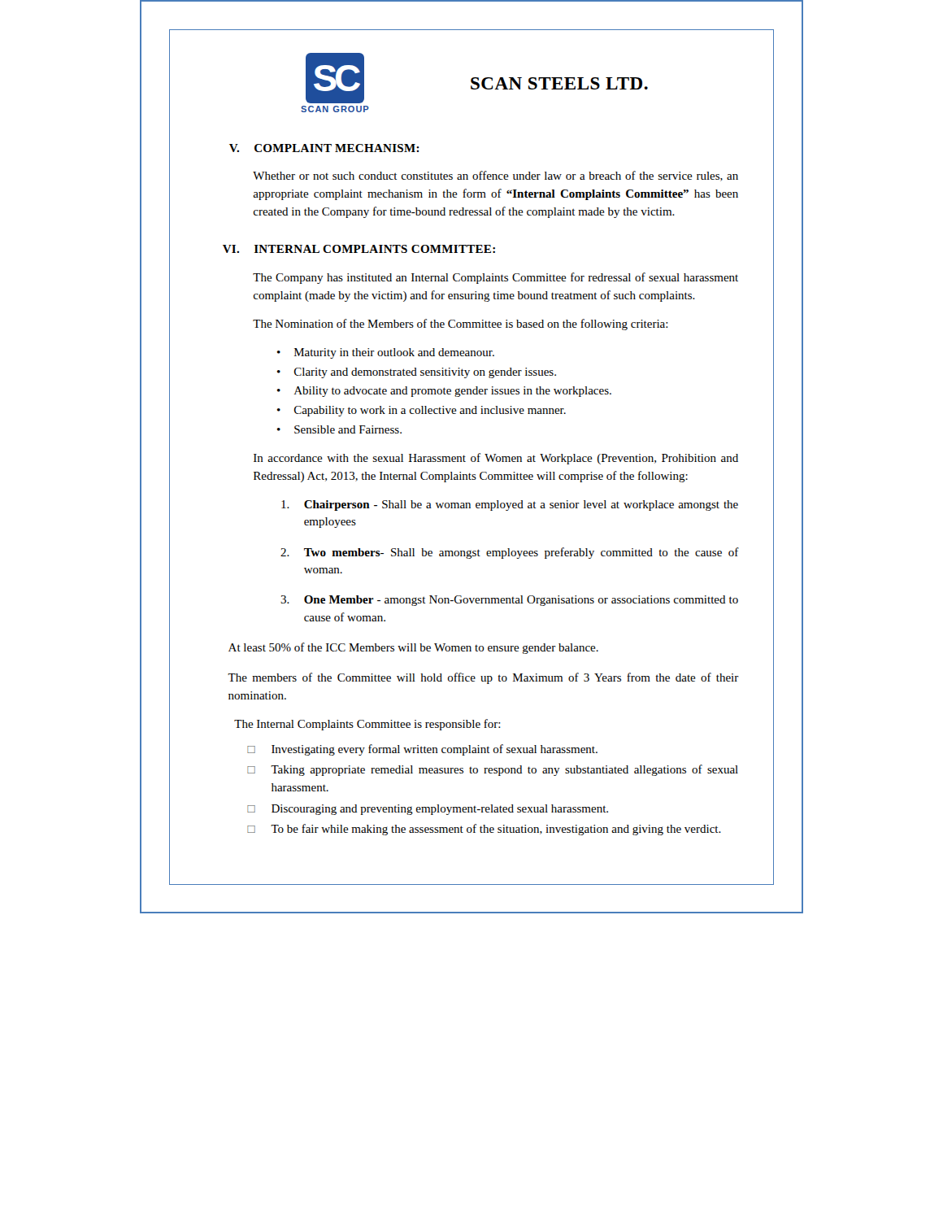SC
SCAN GROUP
SCAN STEELS LTD.
V. COMPLAINT MECHANISM:
Whether or not such conduct constitutes an offence under law or a breach of the service rules, an appropriate complaint mechanism in the form of “Internal Complaints Committee” has been created in the Company for time-bound redressal of the complaint made by the victim.
VI. INTERNAL COMPLAINTS COMMITTEE:
The Company has instituted an Internal Complaints Committee for redressal of sexual harassment complaint (made by the victim) and for ensuring time bound treatment of such complaints.
The Nomination of the Members of the Committee is based on the following criteria:
Maturity in their outlook and demeanour.
Clarity and demonstrated sensitivity on gender issues.
Ability to advocate and promote gender issues in the workplaces.
Capability to work in a collective and inclusive manner.
Sensible and Fairness.
In accordance with the sexual Harassment of Women at Workplace (Prevention, Prohibition and Redressal) Act, 2013, the Internal Complaints Committee will comprise of the following:
Chairperson - Shall be a woman employed at a senior level at workplace amongst the employees
Two members- Shall be amongst employees preferably committed to the cause of woman.
One Member - amongst Non-Governmental Organisations or associations committed to cause of woman.
At least 50% of the ICC Members will be Women to ensure gender balance.
The members of the Committee will hold office up to Maximum of 3 Years from the date of their nomination.
The Internal Complaints Committee is responsible for:
Investigating every formal written complaint of sexual harassment.
Taking appropriate remedial measures to respond to any substantiated allegations of sexual harassment.
Discouraging and preventing employment-related sexual harassment.
To be fair while making the assessment of the situation, investigation and giving the verdict.